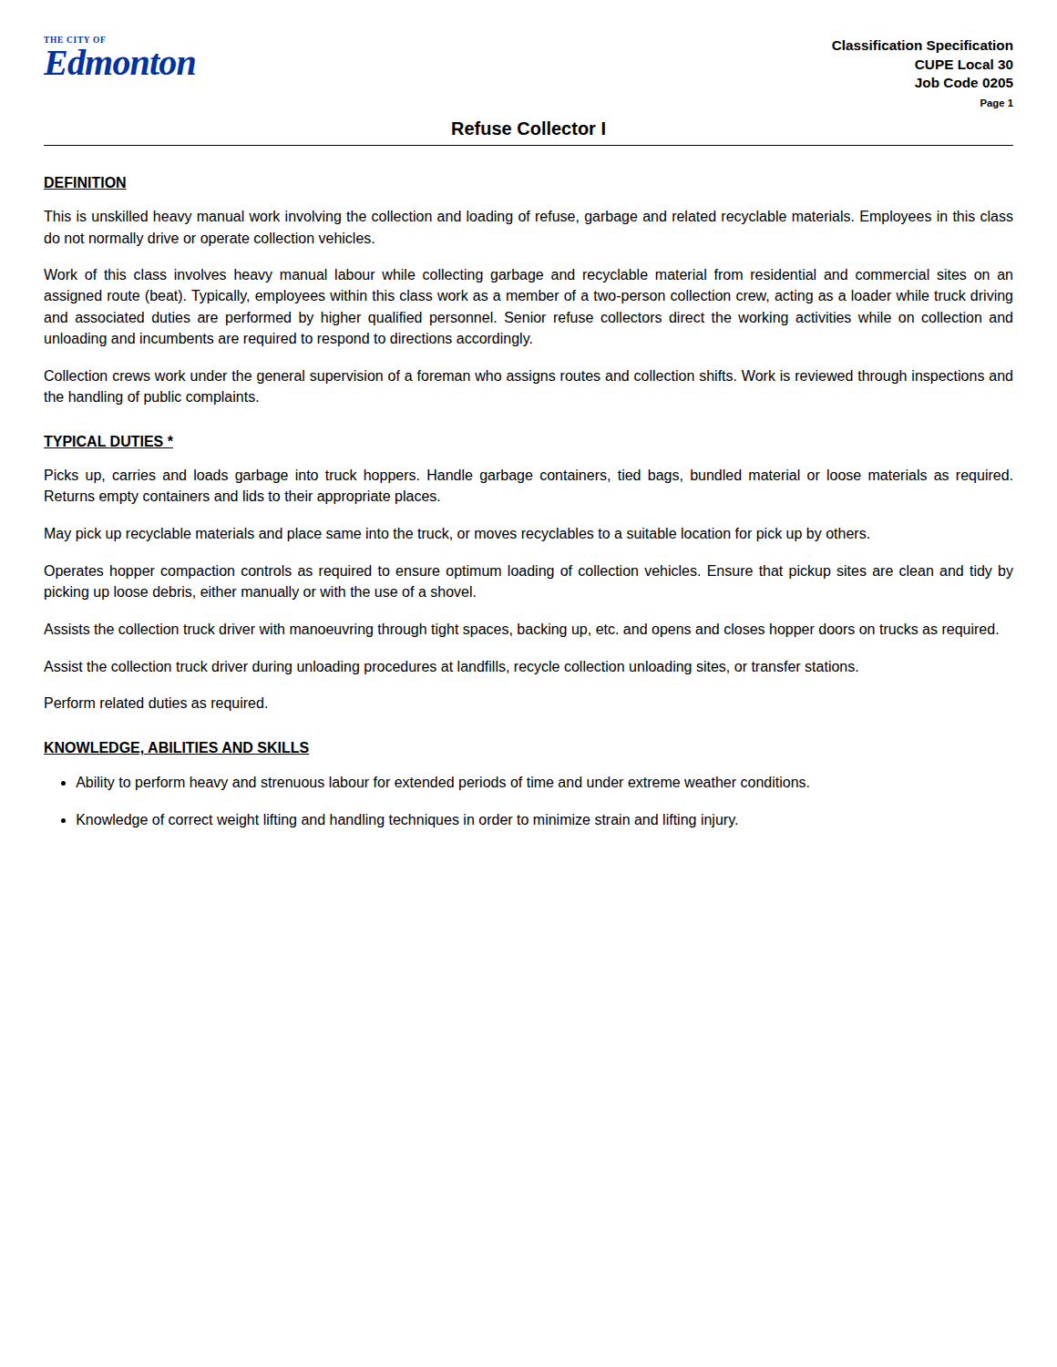The City of Edmonton
Classification Specification
CUPE Local 30
Job Code 0205
Page 1
Refuse Collector I
DEFINITION
This is unskilled heavy manual work involving the collection and loading of refuse, garbage and related recyclable materials. Employees in this class do not normally drive or operate collection vehicles.
Work of this class involves heavy manual labour while collecting garbage and recyclable material from residential and commercial sites on an assigned route (beat). Typically, employees within this class work as a member of a two-person collection crew, acting as a loader while truck driving and associated duties are performed by higher qualified personnel. Senior refuse collectors direct the working activities while on collection and unloading and incumbents are required to respond to directions accordingly.
Collection crews work under the general supervision of a foreman who assigns routes and collection shifts. Work is reviewed through inspections and the handling of public complaints.
TYPICAL DUTIES *
Picks up, carries and loads garbage into truck hoppers. Handle garbage containers, tied bags, bundled material or loose materials as required. Returns empty containers and lids to their appropriate places.
May pick up recyclable materials and place same into the truck, or moves recyclables to a suitable location for pick up by others.
Operates hopper compaction controls as required to ensure optimum loading of collection vehicles. Ensure that pickup sites are clean and tidy by picking up loose debris, either manually or with the use of a shovel.
Assists the collection truck driver with manoeuvring through tight spaces, backing up, etc. and opens and closes hopper doors on trucks as required.
Assist the collection truck driver during unloading procedures at landfills, recycle collection unloading sites, or transfer stations.
Perform related duties as required.
KNOWLEDGE, ABILITIES AND SKILLS
Ability to perform heavy and strenuous labour for extended periods of time and under extreme weather conditions.
Knowledge of correct weight lifting and handling techniques in order to minimize strain and lifting injury.